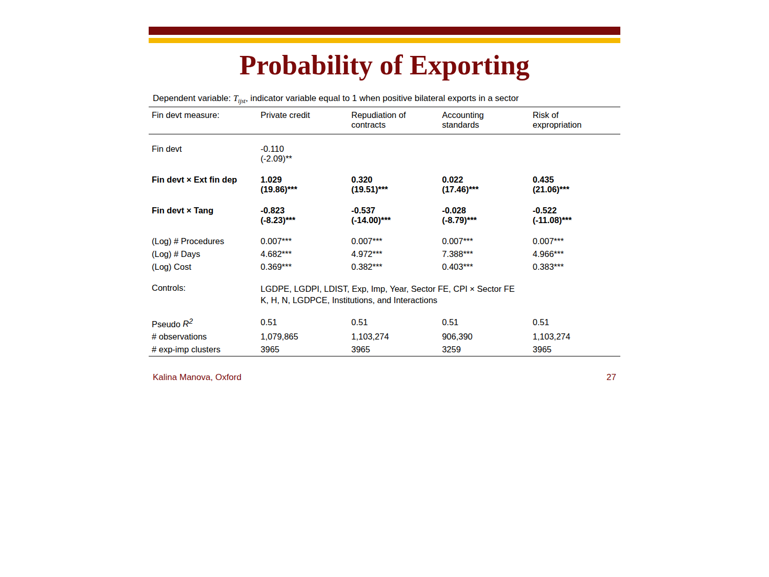Probability of Exporting
Dependent variable: Tijst, indicator variable equal to 1 when positive bilateral exports in a sector
| Fin devt measure: | Private credit | Repudiation of contracts | Accounting standards | Risk of expropriation |
| --- | --- | --- | --- | --- |
| Fin devt | -0.110 (-2.09)** | | | |
| Fin devt × Ext fin dep | 1.029 (19.86)*** | 0.320 (19.51)*** | 0.022 (17.46)*** | 0.435 (21.06)*** |
| Fin devt × Tang | -0.823 (-8.23)*** | -0.537 (-14.00)*** | -0.028 (-8.79)*** | -0.522 (-11.08)*** |
| (Log) # Procedures | 0.007*** | 0.007*** | 0.007*** | 0.007*** |
| (Log) # Days | 4.682*** | 4.972*** | 7.388*** | 4.966*** |
| (Log) Cost | 0.369*** | 0.382*** | 0.403*** | 0.383*** |
| Controls: | LGDPE, LGDPI, LDIST, Exp, Imp, Year, Sector FE, CPI × Sector FE K, H, N, LGDPCE, Institutions, and Interactions |
| Pseudo R 2 | 0.51 | 0.51 | 0.51 | 0.51 |
| # observations | 1,079,865 | 1,103,274 | 906,390 | 1,103,274 |
| # exp-imp clusters | 3965 | 3965 | 3259 | 3965 |
Kalina Manova, Oxford
27